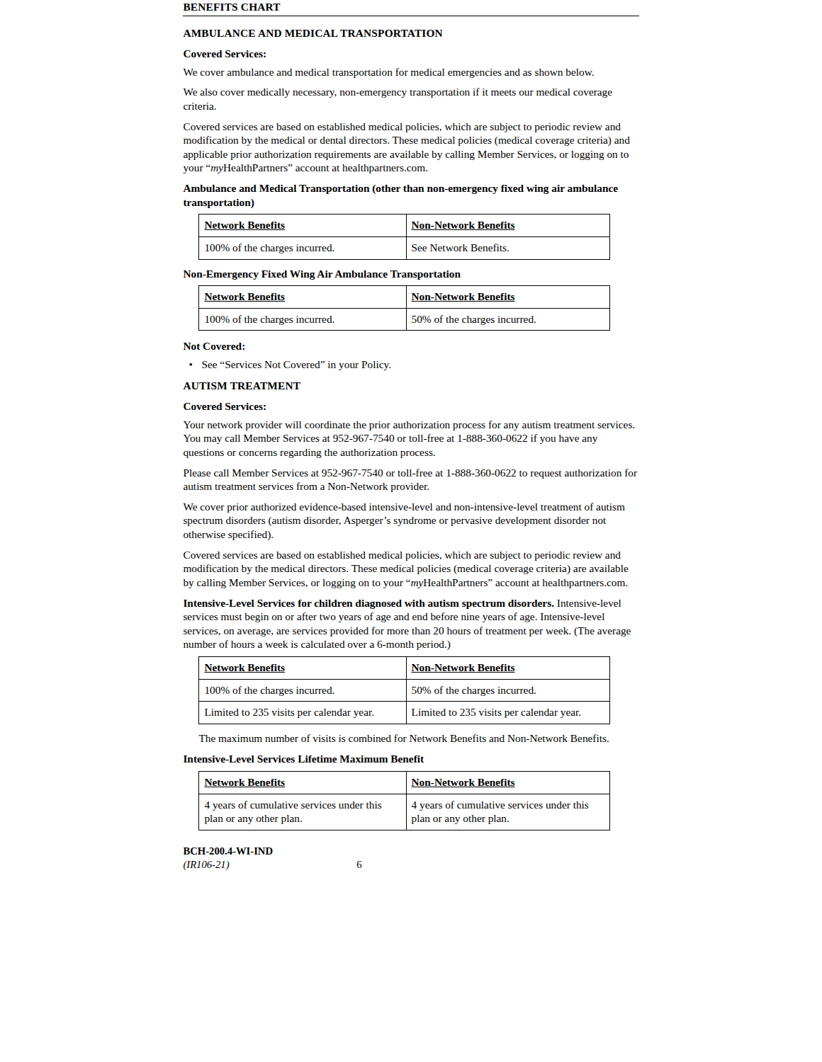BENEFITS CHART
AMBULANCE AND MEDICAL TRANSPORTATION
Covered Services:
We cover ambulance and medical transportation for medical emergencies and as shown below.
We also cover medically necessary, non-emergency transportation if it meets our medical coverage criteria.
Covered services are based on established medical policies, which are subject to periodic review and modification by the medical or dental directors. These medical policies (medical coverage criteria) and applicable prior authorization requirements are available by calling Member Services, or logging on to your “my HealthPartners” account at healthpartners.com.
Ambulance and Medical Transportation (other than non-emergency fixed wing air ambulance transportation)
| Network Benefits | Non-Network Benefits |
| 100% of the charges incurred. | See Network Benefits. |
Non-Emergency Fixed Wing Air Ambulance Transportation
| Network Benefits | Non-Network Benefits |
| 100% of the charges incurred. | 50% of the charges incurred. |
Not Covered:
See “Services Not Covered” in your Policy.
AUTISM TREATMENT
Covered Services:
Your network provider will coordinate the prior authorization process for any autism treatment services. You may call Member Services at 952-967-7540 or toll-free at 1-888-360-0622 if you have any questions or concerns regarding the authorization process.
Please call Member Services at 952-967-7540 or toll-free at 1-888-360-0622 to request authorization for autism treatment services from a Non-Network provider.
We cover prior authorized evidence-based intensive-level and non-intensive-level treatment of autism spectrum disorders (autism disorder, Asperger’s syndrome or pervasive development disorder not otherwise specified).
Covered services are based on established medical policies, which are subject to periodic review and modification by the medical directors. These medical policies (medical coverage criteria) are available by calling Member Services, or logging on to your “my HealthPartners” account at healthpartners.com.
Intensive-Level Services for children diagnosed with autism spectrum disorders. Intensive-level services must begin on or after two years of age and end before nine years of age. Intensive-level services, on average, are services provided for more than 20 hours of treatment per week. (The average number of hours a week is calculated over a 6-month period.)
| Network Benefits | Non-Network Benefits |
| 100% of the charges incurred. | 50% of the charges incurred. |
| Limited to 235 visits per calendar year. | Limited to 235 visits per calendar year. |
The maximum number of visits is combined for Network Benefits and Non-Network Benefits.
Intensive-Level Services Lifetime Maximum Benefit
| Network Benefits | Non-Network Benefits |
| 4 years of cumulative services under this plan or any other plan. | 4 years of cumulative services under this plan or any other plan. |
BCH-200.4-WI-IND
(IR106-21)6